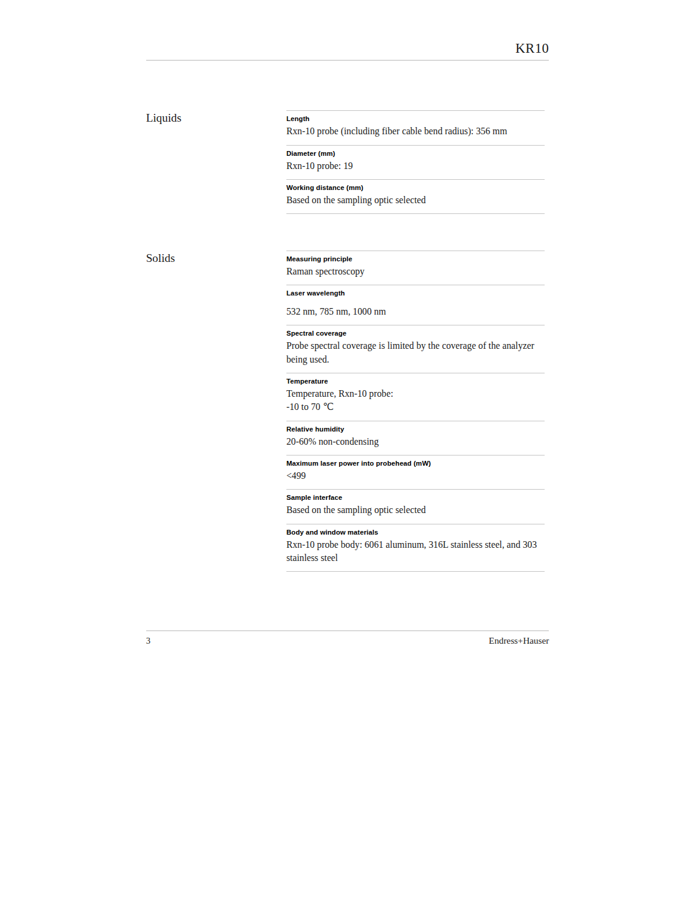KR10
Liquids
Length
Rxn-10 probe (including fiber cable bend radius): 356 mm
Diameter (mm)
Rxn-10 probe: 19
Working distance (mm)
Based on the sampling optic selected
Solids
Measuring principle
Raman spectroscopy
Laser wavelength
532 nm, 785 nm, 1000 nm
Spectral coverage
Probe spectral coverage is limited by the coverage of the analyzer being used.
Temperature
Temperature, Rxn-10 probe:
-10 to 70 ℃
Relative humidity
20-60% non-condensing
Maximum laser power into probehead (mW)
<499
Sample interface
Based on the sampling optic selected
Body and window materials
Rxn-10 probe body: 6061 aluminum, 316L stainless steel, and 303 stainless steel
3
Endress+Hauser